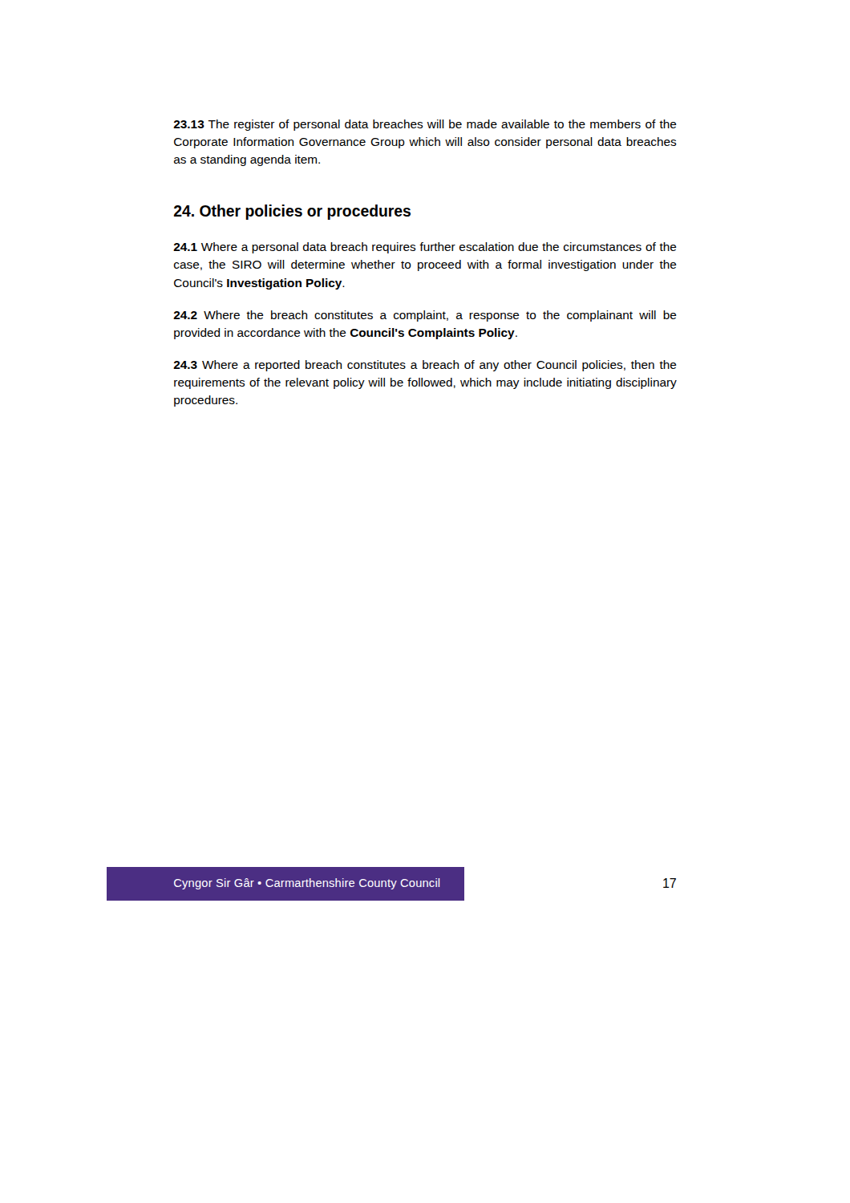23.13 The register of personal data breaches will be made available to the members of the Corporate Information Governance Group which will also consider personal data breaches as a standing agenda item.
24. Other policies or procedures
24.1 Where a personal data breach requires further escalation due the circumstances of the case, the SIRO will determine whether to proceed with a formal investigation under the Council's Investigation Policy.
24.2 Where the breach constitutes a complaint, a response to the complainant will be provided in accordance with the Council's Complaints Policy.
24.3 Where a reported breach constitutes a breach of any other Council policies, then the requirements of the relevant policy will be followed, which may include initiating disciplinary procedures.
Cyngor Sir Gâr • Carmarthenshire County Council
17